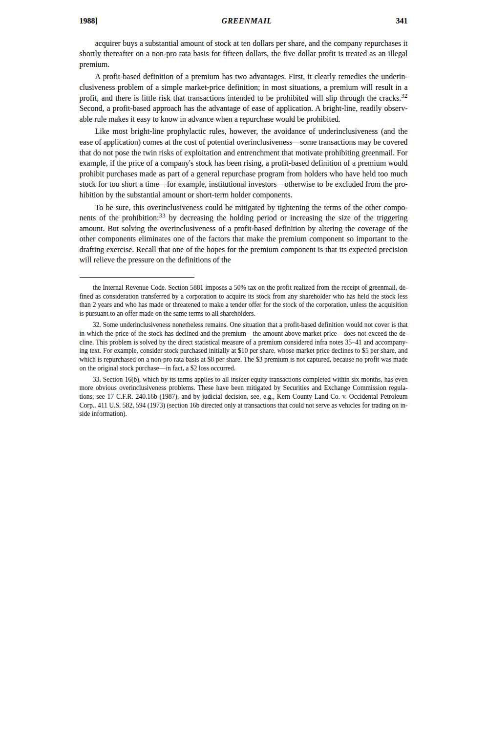1988] GREENMAIL 341
acquirer buys a substantial amount of stock at ten dollars per share, and the company repurchases it shortly thereafter on a non-pro rata basis for fifteen dollars, the five dollar profit is treated as an illegal premium.
A profit-based definition of a premium has two advantages. First, it clearly remedies the underinclusiveness problem of a simple market-price definition; in most situations, a premium will result in a profit, and there is little risk that transactions intended to be prohibited will slip through the cracks.32 Second, a profit-based approach has the advantage of ease of application. A bright-line, readily observable rule makes it easy to know in advance when a repurchase would be prohibited.
Like most bright-line prophylactic rules, however, the avoidance of underinclusiveness (and the ease of application) comes at the cost of potential overinclusiveness—some transactions may be covered that do not pose the twin risks of exploitation and entrenchment that motivate prohibiting greenmail. For example, if the price of a company's stock has been rising, a profit-based definition of a premium would prohibit purchases made as part of a general repurchase program from holders who have held too much stock for too short a time—for example, institutional investors—otherwise to be excluded from the prohibition by the substantial amount or short-term holder components.
To be sure, this overinclusiveness could be mitigated by tightening the terms of the other components of the prohibition:33 by decreasing the holding period or increasing the size of the triggering amount. But solving the overinclusiveness of a profit-based definition by altering the coverage of the other components eliminates one of the factors that make the premium component so important to the drafting exercise. Recall that one of the hopes for the premium component is that its expected precision will relieve the pressure on the definitions of the
the Internal Revenue Code. Section 5881 imposes a 50% tax on the profit realized from the receipt of greenmail, defined as consideration transferred by a corporation to acquire its stock from any shareholder who has held the stock less than 2 years and who has made or threatened to make a tender offer for the stock of the corporation, unless the acquisition is pursuant to an offer made on the same terms to all shareholders.
32. Some underinclusiveness nonetheless remains. One situation that a profit-based definition would not cover is that in which the price of the stock has declined and the premium—the amount above market price—does not exceed the decline. This problem is solved by the direct statistical measure of a premium considered infra notes 35–41 and accompanying text. For example, consider stock purchased initially at $10 per share, whose market price declines to $5 per share, and which is repurchased on a non-pro rata basis at $8 per share. The $3 premium is not captured, because no profit was made on the original stock purchase—in fact, a $2 loss occurred.
33. Section 16(b), which by its terms applies to all insider equity transactions completed within six months, has even more obvious overinclusiveness problems. These have been mitigated by Securities and Exchange Commission regulations, see 17 C.F.R. 240.16b (1987), and by judicial decision, see, e.g., Kern County Land Co. v. Occidental Petroleum Corp., 411 U.S. 582, 594 (1973) (section 16b directed only at transactions that could not serve as vehicles for trading on inside information).